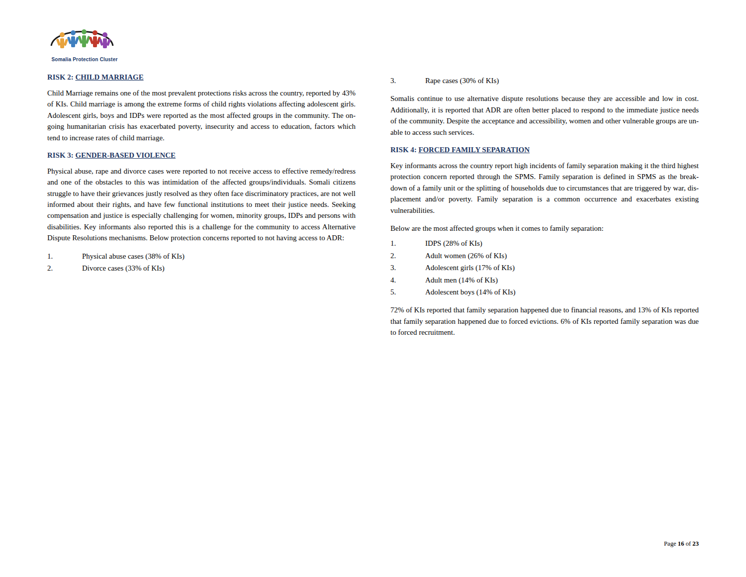Somalia Protection Cluster
RISK 2: CHILD MARRIAGE
Child Marriage remains one of the most prevalent protections risks across the country, reported by 43% of KIs. Child marriage is among the extreme forms of child rights violations affecting adolescent girls. Adolescent girls, boys and IDPs were reported as the most affected groups in the community. The ongoing humanitarian crisis has exacerbated poverty, insecurity and access to education, factors which tend to increase rates of child marriage.
RISK 3: GENDER-BASED VIOLENCE
Physical abuse, rape and divorce cases were reported to not receive access to effective remedy/redress and one of the obstacles to this was intimidation of the affected groups/individuals. Somali citizens struggle to have their grievances justly resolved as they often face discriminatory practices, are not well informed about their rights, and have few functional institutions to meet their justice needs. Seeking compensation and justice is especially challenging for women, minority groups, IDPs and persons with disabilities. Key informants also reported this is a challenge for the community to access Alternative Dispute Resolutions mechanisms. Below protection concerns reported to not having access to ADR:
Physical abuse cases (38% of KIs)
Divorce cases (33% of KIs)
Rape cases (30% of KIs)
Somalis continue to use alternative dispute resolutions because they are accessible and low in cost. Additionally, it is reported that ADR are often better placed to respond to the immediate justice needs of the community. Despite the acceptance and accessibility, women and other vulnerable groups are unable to access such services.
RISK 4: FORCED FAMILY SEPARATION
Key informants across the country report high incidents of family separation making it the third highest protection concern reported through the SPMS. Family separation is defined in SPMS as the break-down of a family unit or the splitting of households due to circumstances that are triggered by war, displacement and/or poverty. Family separation is a common occurrence and exacerbates existing vulnerabilities.
Below are the most affected groups when it comes to family separation:
IDPS (28% of KIs)
Adult women (26% of KIs)
Adolescent girls (17% of KIs)
Adult men (14% of KIs)
Adolescent boys (14% of KIs)
72% of KIs reported that family separation happened due to financial reasons, and 13% of KIs reported that family separation happened due to forced evictions. 6% of KIs reported family separation was due to forced recruitment.
Page 16 of 23